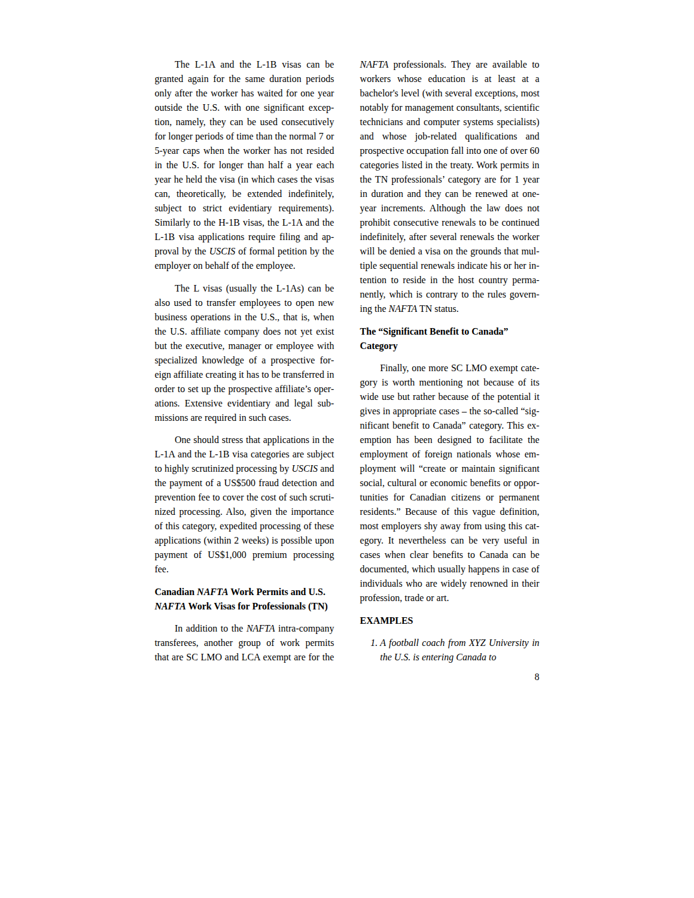The L-1A and the L-1B visas can be granted again for the same duration periods only after the worker has waited for one year outside the U.S. with one significant exception, namely, they can be used consecutively for longer periods of time than the normal 7 or 5-year caps when the worker has not resided in the U.S. for longer than half a year each year he held the visa (in which cases the visas can, theoretically, be extended indefinitely, subject to strict evidentiary requirements). Similarly to the H-1B visas, the L-1A and the L-1B visa applications require filing and approval by the USCIS of formal petition by the employer on behalf of the employee.
The L visas (usually the L-1As) can be also used to transfer employees to open new business operations in the U.S., that is, when the U.S. affiliate company does not yet exist but the executive, manager or employee with specialized knowledge of a prospective foreign affiliate creating it has to be transferred in order to set up the prospective affiliate’s operations. Extensive evidentiary and legal submissions are required in such cases.
One should stress that applications in the L-1A and the L-1B visa categories are subject to highly scrutinized processing by USCIS and the payment of a US$500 fraud detection and prevention fee to cover the cost of such scrutinized processing. Also, given the importance of this category, expedited processing of these applications (within 2 weeks) is possible upon payment of US$1,000 premium processing fee.
Canadian NAFTA Work Permits and U.S. NAFTA Work Visas for Professionals (TN)
In addition to the NAFTA intra-company transferees, another group of work permits that are SC LMO and LCA exempt are for the NAFTA professionals. They are available to workers whose education is at least at a bachelor's level (with several exceptions, most notably for management consultants, scientific technicians and computer systems specialists) and whose job-related qualifications and prospective occupation fall into one of over 60 categories listed in the treaty. Work permits in the TN professionals’ category are for 1 year in duration and they can be renewed at one-year increments. Although the law does not prohibit consecutive renewals to be continued indefinitely, after several renewals the worker will be denied a visa on the grounds that multiple sequential renewals indicate his or her intention to reside in the host country permanently, which is contrary to the rules governing the NAFTA TN status.
The “Significant Benefit to Canada” Category
Finally, one more SC LMO exempt category is worth mentioning not because of its wide use but rather because of the potential it gives in appropriate cases – the so-called “significant benefit to Canada” category. This exemption has been designed to facilitate the employment of foreign nationals whose employment will “create or maintain significant social, cultural or economic benefits or opportunities for Canadian citizens or permanent residents.” Because of this vague definition, most employers shy away from using this category. It nevertheless can be very useful in cases when clear benefits to Canada can be documented, which usually happens in case of individuals who are widely renowned in their profession, trade or art.
EXAMPLES
A football coach from XYZ University in the U.S. is entering Canada to
8